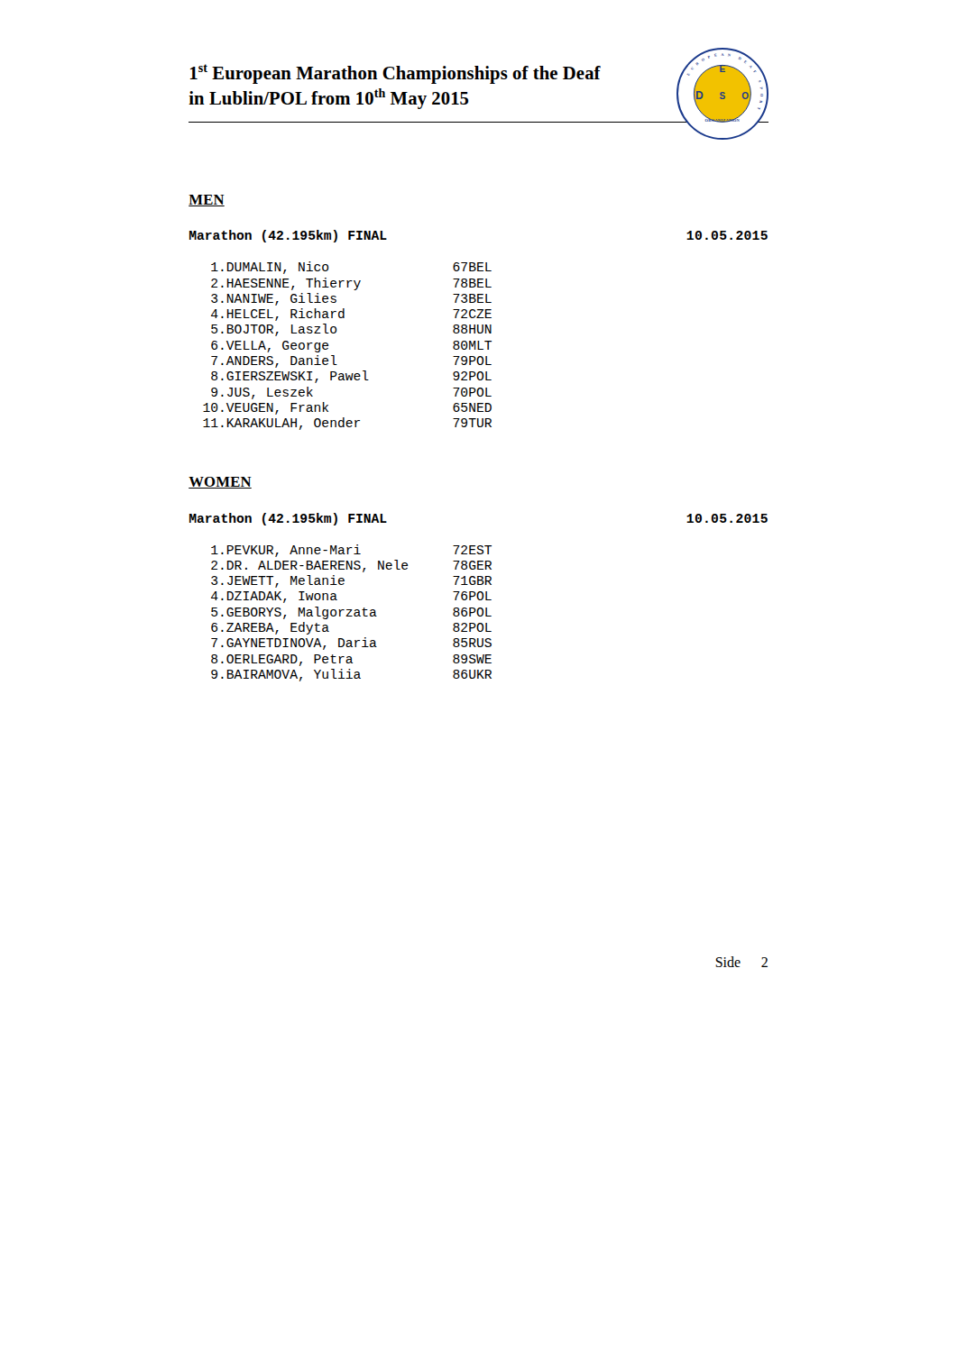E U R O P E A N D E A F S P O R T
E D S O
ORGANIZATION
1st European Marathon Championships of the Deaf
in Lublin/POL from 10th May 2015
MEN
Marathon (42.195km) FINAL 10.05.2015
| 1. | DUMALIN, Nico | 67 | BEL |
| 2. | HAESENNE, Thierry | 78 | BEL |
| 3. | NANIWE, Gilies | 73 | BEL |
| 4. | HELCEL, Richard | 72 | CZE |
| 5. | BOJTOR, Laszlo | 88 | HUN |
| 6. | VELLA, George | 80 | MLT |
| 7. | ANDERS, Daniel | 79 | POL |
| 8. | GIERSZEWSKI, Pawel | 92 | POL |
| 9. | JUS, Leszek | 70 | POL |
| 10. | VEUGEN, Frank | 65 | NED |
| 11. | KARAKULAH, Oender | 79 | TUR |
WOMEN
Marathon (42.195km) FINAL 10.05.2015
| 1. | PEVKUR, Anne-Mari | 72 | EST |
| 2. | DR. ALDER-BAERENS, Nele | 78 | GER |
| 3. | JEWETT, Melanie | 71 | GBR |
| 4. | DZIADAK, Iwona | 76 | POL |
| 5. | GEBORYS, Malgorzata | 86 | POL |
| 6. | ZAREBA, Edyta | 82 | POL |
| 7. | GAYNETDINOVA, Daria | 85 | RUS |
| 8. | OERLEGARD, Petra | 89 | SWE |
| 9. | BAIRAMOVA, Yuliia | 86 | UKR |
Side2